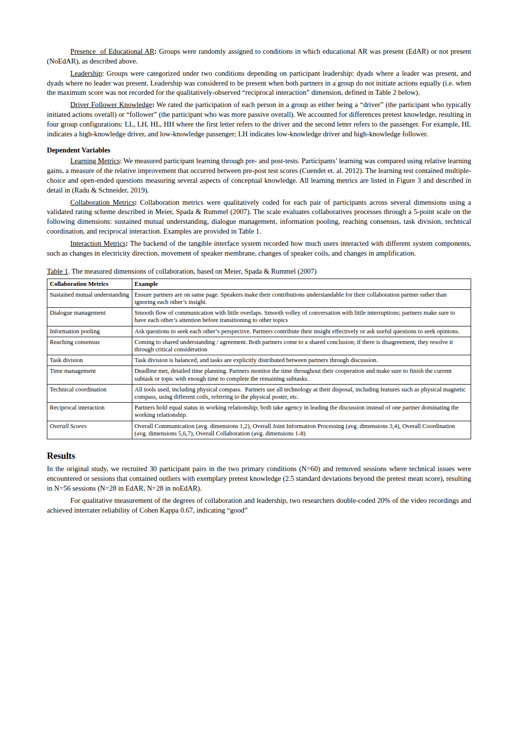Presence of Educational AR: Groups were randomly assigned to conditions in which educational AR was present (EdAR) or not present (NoEdAR), as described above.
Leadership: Groups were categorized under two conditions depending on participant leadership: dyads where a leader was present, and dyads where no leader was present. Leadership was considered to be present when both partners in a group do not initiate actions equally (i.e. when the maximum score was not recorded for the qualitatively-observed “reciprocal interaction” dimension, defined in Table 2 below).
Driver Follower Knowledge: We rated the participation of each person in a group as either being a “driver” (the participant who typically initiated actions overall) or “follower” (the participant who was more passive overall). We accounted for differences pretest knowledge, resulting in four group configurations: LL, LH, HL, HH where the first letter refers to the driver and the second letter refers to the passenger. For example, HL indicates a high-knowledge driver, and low-knowledge passenger; LH indicates low-knowledge driver and high-knowledge follower.
Dependent Variables
Learning Metrics: We measured participant learning through pre- and post-tests. Participants’ learning was compared using relative learning gains, a measure of the relative improvement that occurred between pre-post test scores (Cuendet et. al. 2012). The learning test contained multiple-choice and open-ended questions measuring several aspects of conceptual knowledge. All learning metrics are listed in Figure 3 and described in detail in (Radu & Schneider, 2019).
Collaboration Metrics: Collaboration metrics were qualitatively coded for each pair of participants across several dimensions using a validated rating scheme described in Meier, Spada & Rummel (2007). The scale evaluates collaboratives processes through a 5-point scale on the following dimensions: sustained mutual understanding, dialogue management, information pooling, reaching consensus, task division, technical coordination, and reciprocal interaction. Examples are provided in Table 1.
Interaction Metrics: The backend of the tangible interface system recorded how much users interacted with different system components, such as changes in electricity direction, movement of speaker membrane, changes of speaker coils, and changes in amplification.
Table 1. The measured dimensions of collaboration, based on Meier, Spada & Rummel (2007)
| Collaboration Metrics | Example |
| --- | --- |
| Sustained mutual understanding | Ensure partners are on same page. Speakers make their contributions understandable for their collaboration partner rather than ignoring each other’s insight. |
| Dialogue management | Smooth flow of communication with little overlaps. Smooth volley of conversation with little interruptions; partners make sure to have each other’s attention before transitioning to other topics |
| Information pooling | Ask questions to seek each other’s perspective. Partners contribute their insight effectively or ask useful questions to seek opinions. |
| Reaching consensus | Coming to shared understanding / agreement. Both partners come to a shared conclusion; if there is disagreement, they resolve it through critical consideration |
| Task division | Task division is balanced, and tasks are explicitly distributed between partners through discussion. |
| Time management | Deadline met, detailed time planning. Partners monitor the time throughout their cooperation and make sure to finish the current subtask or topic with enough time to complete the remaining subtasks. |
| Technical coordination | All tools used, including physical compass. Partners use all technology at their disposal, including features such as physical magnetic compass, using different coils, referring to the physical poster, etc. |
| Reciprocal interaction | Partners hold equal status in working relationship; both take agency in leading the discussion instead of one partner dominating the working relationship. |
| Overall Scores | Overall Communication (avg. dimensions 1,2), Overall Joint Information Processing (avg. dimensions 3,4), Overall Coordination (avg. dimensions 5,6,7), Overall Collaboration (avg. dimensions 1-8) |
Results
In the original study, we recruited 30 participant pairs in the two primary conditions (N=60) and removed sessions where technical issues were encountered or sessions that contained outliers with exemplary pretest knowledge (2.5 standard deviations beyond the pretest mean score), resulting in N=56 sessions (N=28 in EdAR, N=28 in noEdAR).
For qualitative measurement of the degrees of collaboration and leadership, two researchers double-coded 20% of the video recordings and achieved interrater reliability of Cohen Kappa 0.67, indicating “good”